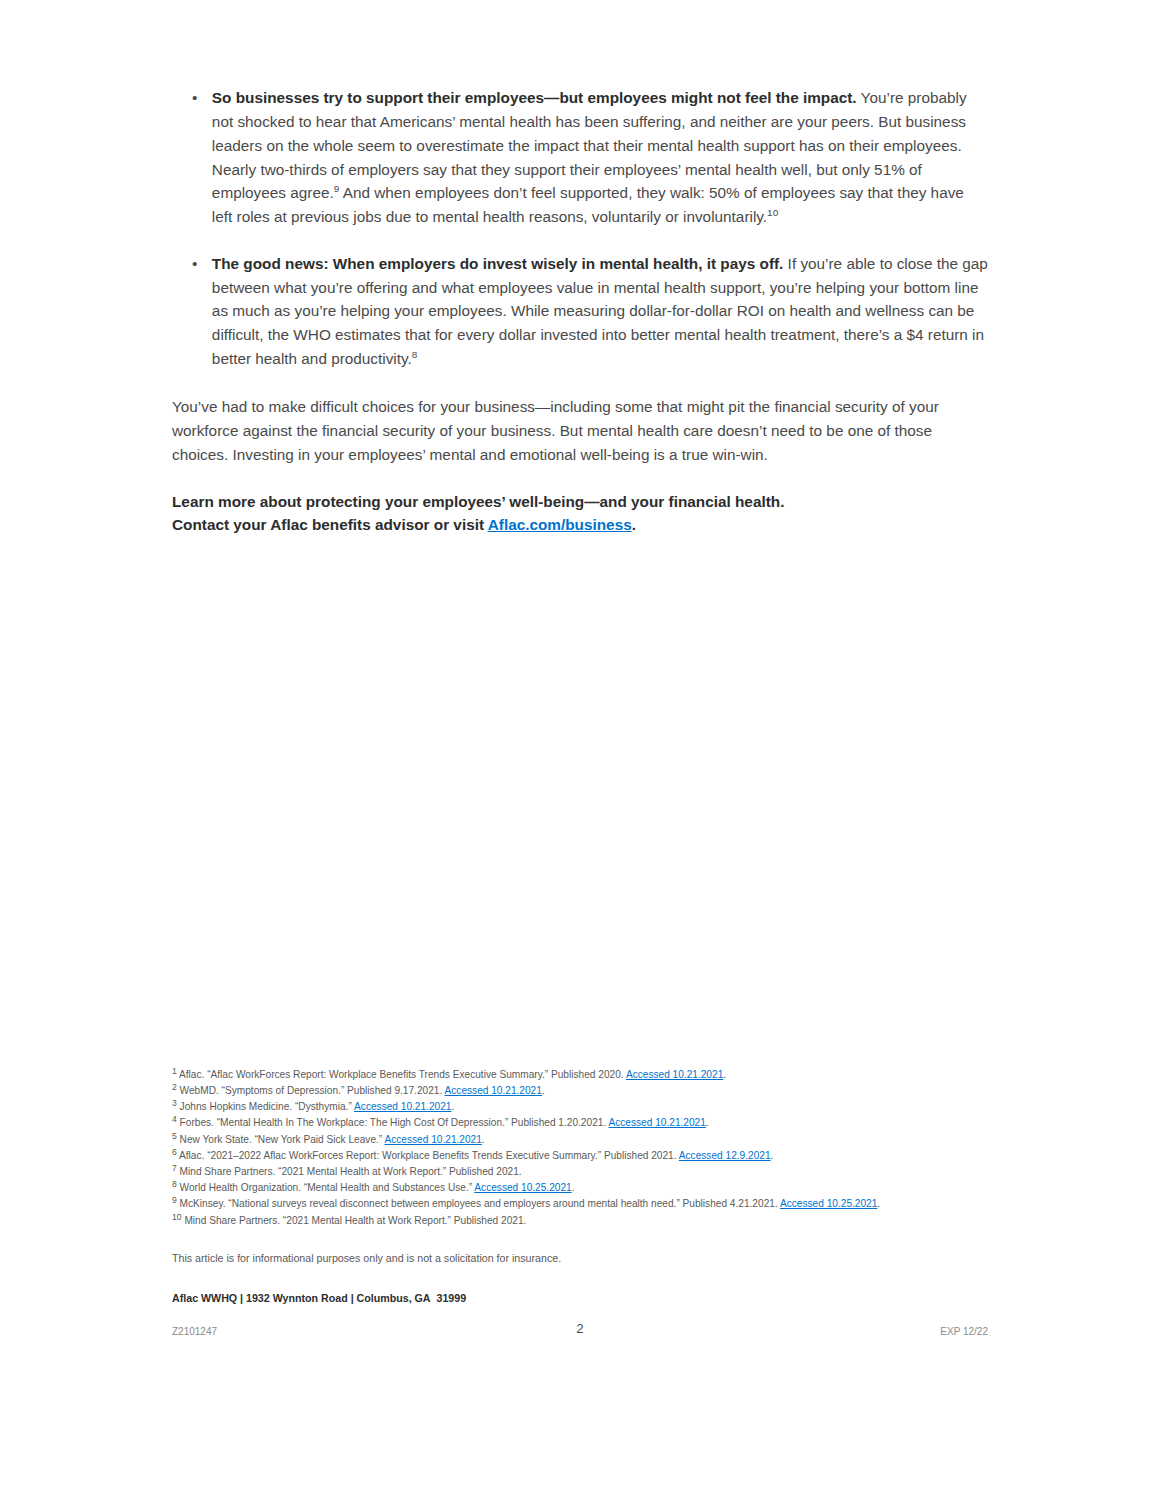So businesses try to support their employees—but employees might not feel the impact. You’re probably not shocked to hear that Americans’ mental health has been suffering, and neither are your peers. But business leaders on the whole seem to overestimate the impact that their mental health support has on their employees. Nearly two-thirds of employers say that they support their employees’ mental health well, but only 51% of employees agree.9 And when employees don’t feel supported, they walk: 50% of employees say that they have left roles at previous jobs due to mental health reasons, voluntarily or involuntarily.10
The good news: When employers do invest wisely in mental health, it pays off. If you’re able to close the gap between what you’re offering and what employees value in mental health support, you’re helping your bottom line as much as you’re helping your employees. While measuring dollar-for-dollar ROI on health and wellness can be difficult, the WHO estimates that for every dollar invested into better mental health treatment, there’s a $4 return in better health and productivity.8
You’ve had to make difficult choices for your business—including some that might pit the financial security of your workforce against the financial security of your business. But mental health care doesn’t need to be one of those choices. Investing in your employees’ mental and emotional well-being is a true win-win.
Learn more about protecting your employees’ well-being—and your financial health.
Contact your Aflac benefits advisor or visit Aflac.com/business.
1 Aflac. “Aflac WorkForces Report: Workplace Benefits Trends Executive Summary.” Published 2020. Accessed 10.21.2021.
2 WebMD. “Symptoms of Depression.” Published 9.17.2021. Accessed 10.21.2021.
3 Johns Hopkins Medicine. “Dysthymia.” Accessed 10.21.2021.
4 Forbes. “Mental Health In The Workplace: The High Cost Of Depression.” Published 1.20.2021. Accessed 10.21.2021.
5 New York State. “New York Paid Sick Leave.” Accessed 10.21.2021.
6 Aflac. “2021–2022 Aflac WorkForces Report: Workplace Benefits Trends Executive Summary.” Published 2021. Accessed 12.9.2021.
7 Mind Share Partners. “2021 Mental Health at Work Report.” Published 2021.
8 World Health Organization. “Mental Health and Substances Use.” Accessed 10.25.2021.
9 McKinsey. “National surveys reveal disconnect between employees and employers around mental health need.” Published 4.21.2021. Accessed 10.25.2021.
10 Mind Share Partners. “2021 Mental Health at Work Report.” Published 2021.
This article is for informational purposes only and is not a solicitation for insurance.
Aflac WWHQ | 1932 Wynnton Road | Columbus, GA 31999
Z2101247 2 EXP 12/22